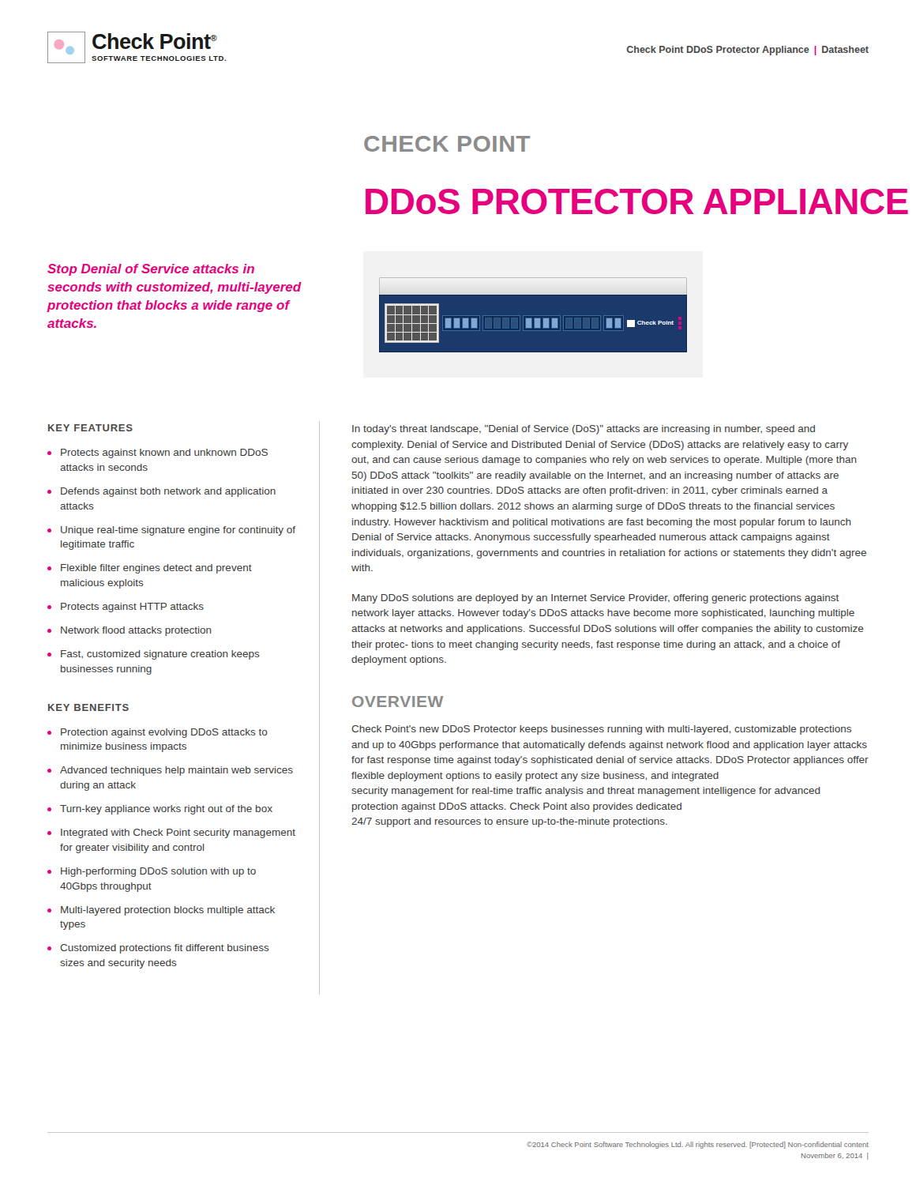Check Point®
SOFTWARE TECHNOLOGIES LTD.
Check Point DDoS Protector Appliance|Datasheet
CHECK POINT
DDoS PROTECTOR APPLIANCE
Stop Denial of Service attacks in seconds with customized, multi-layered protection that blocks a wide range of attacks.
Check Point
KEY FEATURES
Protects against known and unknown DDoS attacks in seconds
Defends against both network and application attacks
Unique real-time signature engine for continuity of legitimate traffic
Flexible filter engines detect and prevent malicious exploits
Protects against HTTP attacks
Network flood attacks protection
Fast, customized signature creation keeps businesses running
KEY BENEFITS
Protection against evolving DDoS attacks to minimize business impacts
Advanced techniques help maintain web services during an attack
Turn-key appliance works right out of the box
Integrated with Check Point security management for greater visibility and control
High-performing DDoS solution with up to 40Gbps throughput
Multi-layered protection blocks multiple attack types
Customized protections fit different business sizes and security needs
In today's threat landscape, "Denial of Service (DoS)" attacks are increasing in number, speed and complexity. Denial of Service and Distributed Denial of Service (DDoS) attacks are relatively easy to carry out, and can cause serious damage to companies who rely on web services to operate. Multiple (more than 50) DDoS attack "toolkits" are readily available on the Internet, and an increasing number of attacks are initiated in over 230 countries. DDoS attacks are often profit-driven: in 2011, cyber criminals earned a whopping $12.5 billion dollars. 2012 shows an alarming surge of DDoS threats to the financial services industry. However hacktivism and political motivations are fast becoming the most popular forum to launch Denial of Service attacks. Anonymous successfully spearheaded numerous attack campaigns against individuals, organizations, governments and countries in retaliation for actions or statements they didn't agree with.
Many DDoS solutions are deployed by an Internet Service Provider, offering generic protections against network layer attacks. However today's DDoS attacks have become more sophisticated, launching multiple attacks at networks and applications. Successful DDoS solutions will offer companies the ability to customize their protec- tions to meet changing security needs, fast response time during an attack, and a choice of deployment options.
OVERVIEW
Check Point's new DDoS Protector keeps businesses running with multi-layered, customizable protections and up to 40Gbps performance that automatically defends against network flood and application layer attacks for fast response time against today's sophisticated denial of service attacks. DDoS Protector appliances offer flexible deployment options to easily protect any size business, and integrated
security management for real-time traffic analysis and threat management intelligence for advanced protection against DDoS attacks. Check Point also provides dedicated
24/7 support and resources to ensure up-to-the-minute protections.
©2014 Check Point Software Technologies Ltd. All rights reserved. [Protected] Non-confidential content
November 6, 2014 |